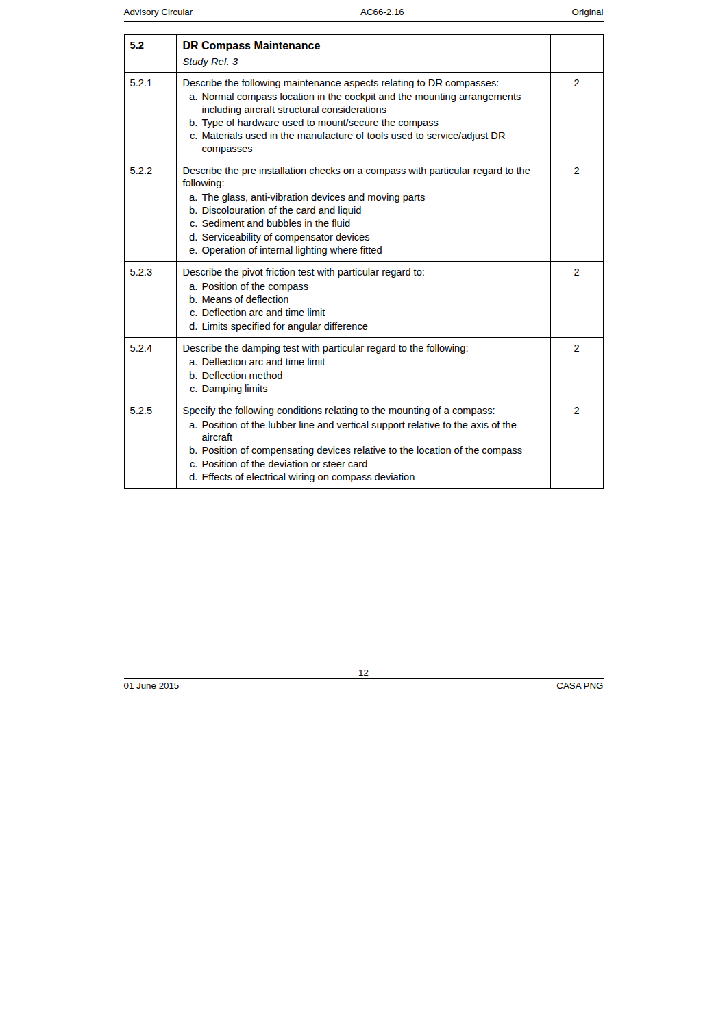Advisory Circular
AC66-2.16
Original
| 5.2 | DR Compass Maintenance Study Ref. 3 | |
| 5.2.1 | Describe the following maintenance aspects relating to DR compasses: Normal compass location in the cockpit and the mounting arrangements including aircraft structural considerations Type of hardware used to mount/secure the compass Materials used in the manufacture of tools used to service/adjust DR compasses | 2 |
| 5.2.2 | Describe the pre installation checks on a compass with particular regard to the following: The glass, anti-vibration devices and moving parts Discolouration of the card and liquid Sediment and bubbles in the fluid Serviceability of compensator devices Operation of internal lighting where fitted | 2 |
| 5.2.3 | Describe the pivot friction test with particular regard to: Position of the compass Means of deflection Deflection arc and time limit Limits specified for angular difference | 2 |
| 5.2.4 | Describe the damping test with particular regard to the following: Deflection arc and time limit Deflection method Damping limits | 2 |
| 5.2.5 | Specify the following conditions relating to the mounting of a compass: Position of the lubber line and vertical support relative to the axis of the aircraft Position of compensating devices relative to the location of the compass Position of the deviation or steer card Effects of electrical wiring on compass deviation | 2 |
12
01 June 2015
CASA PNG